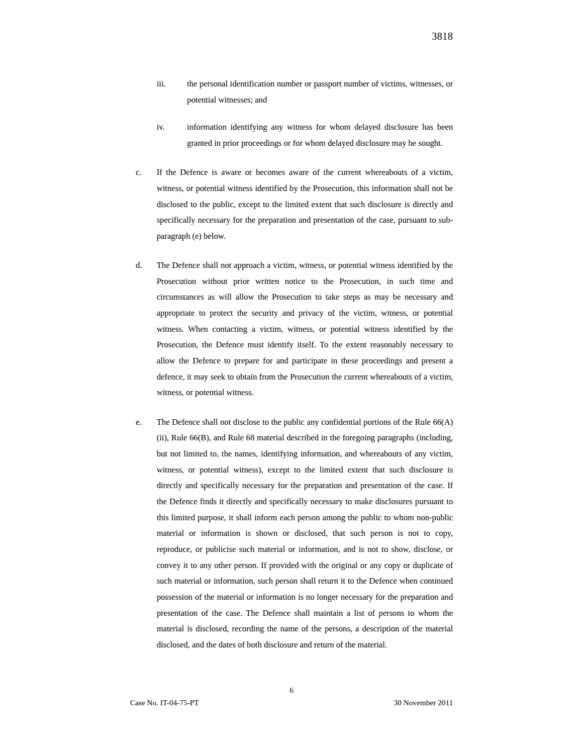3818
iii. the personal identification number or passport number of victims, witnesses, or potential witnesses; and
iv. information identifying any witness for whom delayed disclosure has been granted in prior proceedings or for whom delayed disclosure may be sought.
c. If the Defence is aware or becomes aware of the current whereabouts of a victim, witness, or potential witness identified by the Prosecution, this information shall not be disclosed to the public, except to the limited extent that such disclosure is directly and specifically necessary for the preparation and presentation of the case, pursuant to sub-paragraph (e) below.
d. The Defence shall not approach a victim, witness, or potential witness identified by the Prosecution without prior written notice to the Prosecution, in such time and circumstances as will allow the Prosecution to take steps as may be necessary and appropriate to protect the security and privacy of the victim, witness, or potential witness. When contacting a victim, witness, or potential witness identified by the Prosecution, the Defence must identify itself. To the extent reasonably necessary to allow the Defence to prepare for and participate in these proceedings and present a defence, it may seek to obtain from the Prosecution the current whereabouts of a victim, witness, or potential witness.
e. The Defence shall not disclose to the public any confidential portions of the Rule 66(A)(ii), Rule 66(B), and Rule 68 material described in the foregoing paragraphs (including, but not limited to, the names, identifying information, and whereabouts of any victim, witness, or potential witness), except to the limited extent that such disclosure is directly and specifically necessary for the preparation and presentation of the case. If the Defence finds it directly and specifically necessary to make disclosures pursuant to this limited purpose, it shall inform each person among the public to whom non-public material or information is shown or disclosed, that such person is not to copy, reproduce, or publicise such material or information, and is not to show, disclose, or convey it to any other person. If provided with the original or any copy or duplicate of such material or information, such person shall return it to the Defence when continued possession of the material or information is no longer necessary for the preparation and presentation of the case. The Defence shall maintain a list of persons to whom the material is disclosed, recording the name of the persons, a description of the material disclosed, and the dates of both disclosure and return of the material.
6
Case No. IT-04-75-PT
30 November 2011